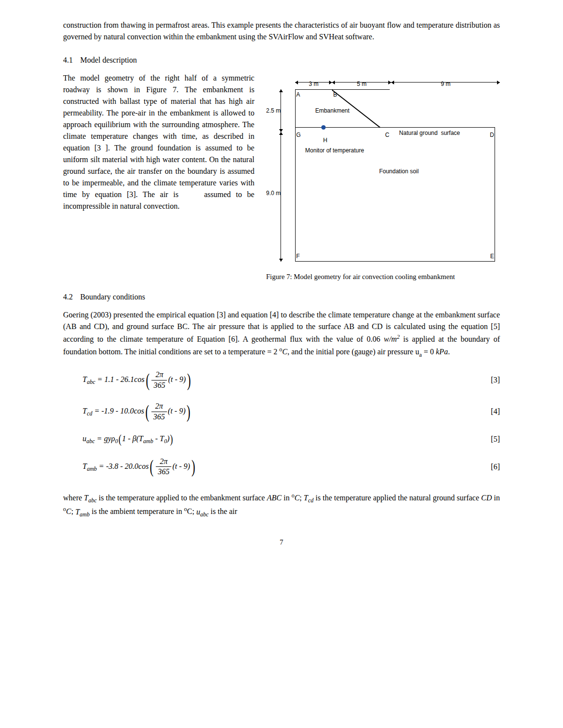construction from thawing in permafrost areas. This example presents the characteristics of air buoyant flow and temperature distribution as governed by natural convection within the embankment using the SVAirFlow and SVHeat software.
4.1 Model description
The model geometry of the right half of a symmetric roadway is shown in Figure 7. The embankment is constructed with ballast type of material that has high air permeability. The pore-air in the embankment is allowed to approach equilibrium with the surrounding atmosphere. The climate temperature changes with time, as described in equation [3 ]. The ground foundation is assumed to be uniform silt material with high water content. On the natural ground surface, the air transfer on the boundary is assumed to be impermeable, and the climate temperature varies with time by equation [3]. The air is assumed to be incompressible in natural convection.
3 m
5 m
9 m
2.5 m
9.0 m
A B C D G F E Embankment H Monitor of temperature Natural ground surface Foundation soil
Figure 7: Model geometry for air convection cooling embankment
4.2 Boundary conditions
Goering (2003) presented the empirical equation [3] and equation [4] to describe the climate temperature change at the embankment surface (AB and CD), and ground surface BC. The air pressure that is applied to the surface AB and CD is calculated using the equation [5] according to the climate temperature of Equation [6]. A geothermal flux with the value of 0.06 w/m2 is applied at the boundary of foundation bottom. The initial conditions are set to a temperature = 2 oC, and the initial pore (gauge) air pressure ua = 0 kPa.
Tabc = 1.1 - 26.1cos(2π 365(t - 9))
[3]
Tcd = -1.9 - 10.0cos(2π 365(t - 9))
[4]
uabc = gyρ0(1 - β(Tamb - T0))
[5]
Tamb = -3.8 - 20.0cos(2π 365(t - 9))
[6]
where Tabc is the temperature applied to the embankment surface ABC in oC; Tcd is the temperature applied the natural ground surface CD in oC; Tamb is the ambient temperature in oC; uabc is the air
7